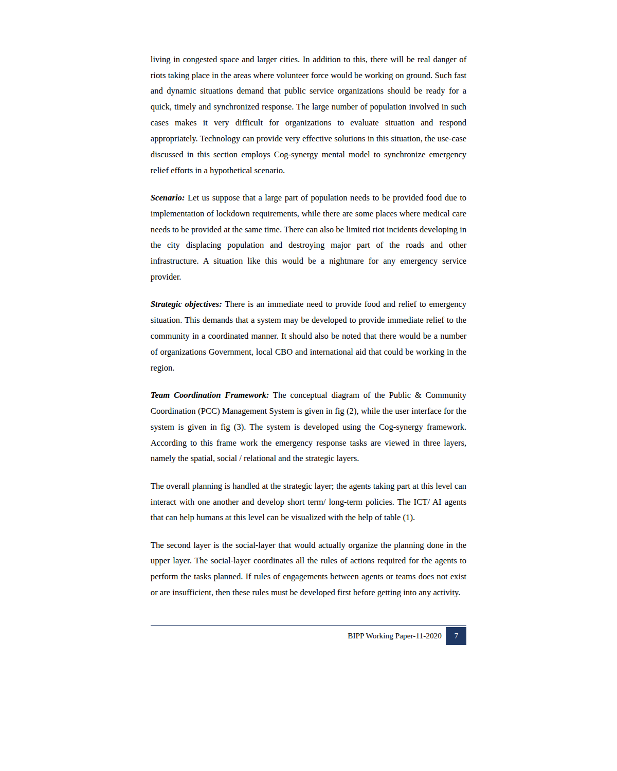living in congested space and larger cities. In addition to this, there will be real danger of riots taking place in the areas where volunteer force would be working on ground. Such fast and dynamic situations demand that public service organizations should be ready for a quick, timely and synchronized response. The large number of population involved in such cases makes it very difficult for organizations to evaluate situation and respond appropriately. Technology can provide very effective solutions in this situation, the use-case discussed in this section employs Cog-synergy mental model to synchronize emergency relief efforts in a hypothetical scenario.
Scenario: Let us suppose that a large part of population needs to be provided food due to implementation of lockdown requirements, while there are some places where medical care needs to be provided at the same time. There can also be limited riot incidents developing in the city displacing population and destroying major part of the roads and other infrastructure. A situation like this would be a nightmare for any emergency service provider.
Strategic objectives: There is an immediate need to provide food and relief to emergency situation. This demands that a system may be developed to provide immediate relief to the community in a coordinated manner. It should also be noted that there would be a number of organizations Government, local CBO and international aid that could be working in the region.
Team Coordination Framework: The conceptual diagram of the Public & Community Coordination (PCC) Management System is given in fig (2), while the user interface for the system is given in fig (3). The system is developed using the Cog-synergy framework. According to this frame work the emergency response tasks are viewed in three layers, namely the spatial, social / relational and the strategic layers.
The overall planning is handled at the strategic layer; the agents taking part at this level can interact with one another and develop short term/ long-term policies. The ICT/ AI agents that can help humans at this level can be visualized with the help of table (1).
The second layer is the social-layer that would actually organize the planning done in the upper layer. The social-layer coordinates all the rules of actions required for the agents to perform the tasks planned. If rules of engagements between agents or teams does not exist or are insufficient, then these rules must be developed first before getting into any activity.
BIPP Working Paper-11-2020
7